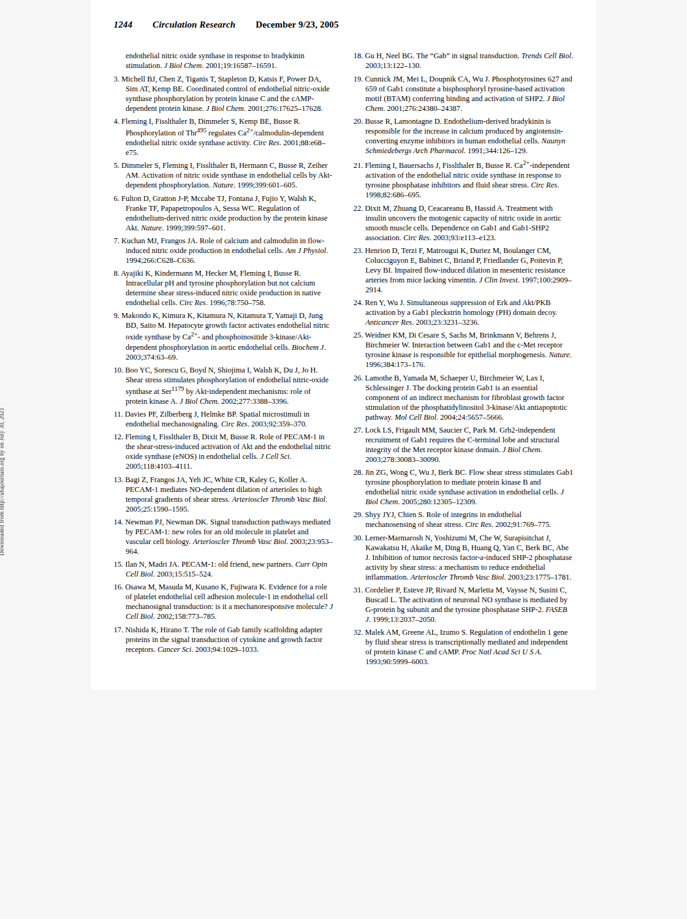Downloaded from http://ahajournals.org by on July 30, 2021
1244 Circulation Research December 9/23, 2005
endothelial nitric oxide synthase in response to bradykinin stimulation. J Biol Chem. 2001;19:16587–16591.
Michell BJ, Chen Z, Tiganis T, Stapleton D, Katsis F, Power DA, Sim AT, Kemp BE. Coordinated control of endothelial nitric-oxide synthase phosphorylation by protein kinase C and the cAMP-dependent protein kinase. J Biol Chem. 2001;276:17625–17628.
Fleming I, Fisslthaler B, Dimmeler S, Kemp BE, Busse R. Phosphorylation of Thr495 regulates Ca2+/calmodulin-dependent endothelial nitric oxide synthase activity. Circ Res. 2001;88:e68–e75.
Dimmeler S, Fleming I, Fisslthaler B, Hermann C, Busse R, Zeiher AM. Activation of nitric oxide synthase in endothelial cells by Akt-dependent phosphorylation. Nature. 1999;399:601–605.
Fulton D, Gratton J-P, Mccabe TJ, Fontana J, Fujio Y, Walsh K, Franke TF, Papapetropoulos A, Sessa WC. Regulation of endothelium-derived nitric oxide production by the protein kinase Akt. Nature. 1999;399:597–601.
Kuchan MJ, Frangos JA. Role of calcium and calmodulin in flow-induced nitric oxide production in endothelial cells. Am J Physiol. 1994;266:C628–C636.
Ayajiki K, Kindermann M, Hecker M, Fleming I, Busse R. Intracellular pH and tyrosine phosphorylation but not calcium determine shear stress-induced nitric oxide production in native endothelial cells. Circ Res. 1996;78:750–758.
Makondo K, Kimura K, Kitamura N, Kitamura T, Yamaji D, Jung BD, Saito M. Hepatocyte growth factor activates endothelial nitric oxide synthase by Ca2+- and phosphoinositide 3-kinase/Akt-dependent phosphorylation in aortic endothelial cells. Biochem J. 2003;374:63–69.
Boo YC, Sorescu G, Boyd N, Shiojima I, Walsh K, Du J, Jo H. Shear stress stimulates phosphorylation of endothelial nitric-oxide synthase at Ser1179 by Akt-independent mechanisms: role of protein kinase A. J Biol Chem. 2002;277:3388–3396.
Davies PF, Zilberberg J, Helmke BP. Spatial microstimuli in endothelial mechanosignaling. Circ Res. 2003;92:359–370.
Fleming I, Fisslthaler B, Dixit M, Busse R. Role of PECAM-1 in the shear-stress-induced activation of Akt and the endothelial nitric oxide synthase (eNOS) in endothelial cells. J Cell Sci. 2005;118:4103–4111.
Bagi Z, Frangos JA, Yeh JC, White CR, Kaley G, Koller A. PECAM-1 mediates NO-dependent dilation of arterioles to high temporal gradients of shear stress. Arterioscler Thromb Vasc Biol. 2005;25:1590–1595.
Newman PJ, Newman DK. Signal transduction pathways mediated by PECAM-1: new roles for an old molecule in platelet and vascular cell biology. Arterioscler Thromb Vasc Biol. 2003;23:953–964.
Ilan N, Madri JA. PECAM-1: old friend, new partners. Curr Opin Cell Biol. 2003;15:515–524.
Osawa M, Masuda M, Kusano K, Fujiwara K. Evidence for a role of platelet endothelial cell adhesion molecule-1 in endothelial cell mechanosignal transduction: is it a mechanoresponsive molecule? J Cell Biol. 2002;158:773–785.
Nishida K, Hirano T. The role of Gab family scaffolding adapter proteins in the signal transduction of cytokine and growth factor receptors. Cancer Sci. 2003;94:1029–1033.
Gu H, Neel BG. The “Gab” in signal transduction. Trends Cell Biol. 2003;13:122–130.
Cunnick JM, Mei L, Doupnik CA, Wu J. Phosphotyrosines 627 and 659 of Gab1 constitute a bisphosphoryl tyrosine-based activation motif (BTAM) conferring binding and activation of SHP2. J Biol Chem. 2001;276:24380–24387.
Busse R, Lamontagne D. Endothelium-derived bradykinin is responsible for the increase in calcium produced by angiotensin-converting enzyme inhibitors in human endothelial cells. Naunyn Schmiedebergs Arch Pharmacol. 1991;344:126–129.
Fleming I, Bauersachs J, Fisslthaler B, Busse R. Ca2+-independent activation of the endothelial nitric oxide synthase in response to tyrosine phosphatase inhibitors and fluid shear stress. Circ Res. 1998;82:686–695.
Dixit M, Zhuang D, Ceacareanu B, Hassid A. Treatment with insulin uncovers the motogenic capacity of nitric oxide in aortic smooth muscle cells. Dependence on Gab1 and Gab1-SHP2 association. Circ Res. 2003;93:e113–e123.
Henrion D, Terzi F, Matrougui K, Duriez M, Boulanger CM, Colucciguyon E, Babinet C, Briand P, Friedlander G, Poitevin P, Levy BI. Impaired flow-induced dilation in mesenteric resistance arteries from mice lacking vimentin. J Clin Invest. 1997;100:2909–2914.
Ren Y, Wu J. Simultaneous suppression of Erk and Akt/PKB activation by a Gab1 pleckstrin homology (PH) domain decoy. Anticancer Res. 2003;23:3231–3236.
Weidner KM, Di Cesare S, Sachs M, Brinkmann V, Behrens J, Birchmeier W. Interaction between Gab1 and the c-Met receptor tyrosine kinase is responsible for epithelial morphogenesis. Nature. 1996;384:173–176.
Lamothe B, Yamada M, Schaeper U, Birchmeier W, Lax I, Schlessinger J. The docking protein Gab1 is an essential component of an indirect mechanism for fibroblast growth factor stimulation of the phosphatidylinositol 3-kinase/Akt antiapoptotic pathway. Mol Cell Biol. 2004;24:5657–5666.
Lock LS, Frigault MM, Saucier C, Park M. Grb2-independent recruitment of Gab1 requires the C-terminal lobe and structural integrity of the Met receptor kinase domain. J Biol Chem. 2003;278:30083–30090.
Jin ZG, Wong C, Wu J, Berk BC. Flow shear stress stimulates Gab1 tyrosine phosphorylation to mediate protein kinase B and endothelial nitric oxide synthase activation in endothelial cells. J Biol Chem. 2005;280:12305–12309.
Shyy JYJ, Chien S. Role of integrins in endothelial mechanosensing of shear stress. Circ Res. 2002;91:769–775.
Lerner-Marmarosh N, Yoshizumi M, Che W, Surapisitchat J, Kawakatsu H, Akaike M, Ding B, Huang Q, Yan C, Berk BC, Abe J. Inhibition of tumor necrosis factor-a-induced SHP-2 phosphatase activity by shear stress: a mechanism to reduce endothelial inflammation. Arterioscler Thromb Vasc Biol. 2003;23:1775–1781.
Cordelier P, Esteve JP, Rivard N, Marletta M, Vaysse N, Susini C, Buscail L. The activation of neuronal NO synthase is mediated by G-protein bg subunit and the tyrosine phosphatase SHP-2. FASEB J. 1999;13:2037–2050.
Malek AM, Greene AL, Izumo S. Regulation of endothelin 1 gene by fluid shear stress is transcriptionally mediated and independent of protein kinase C and cAMP. Proc Natl Acad Sci U S A. 1993;90:5999–6003.